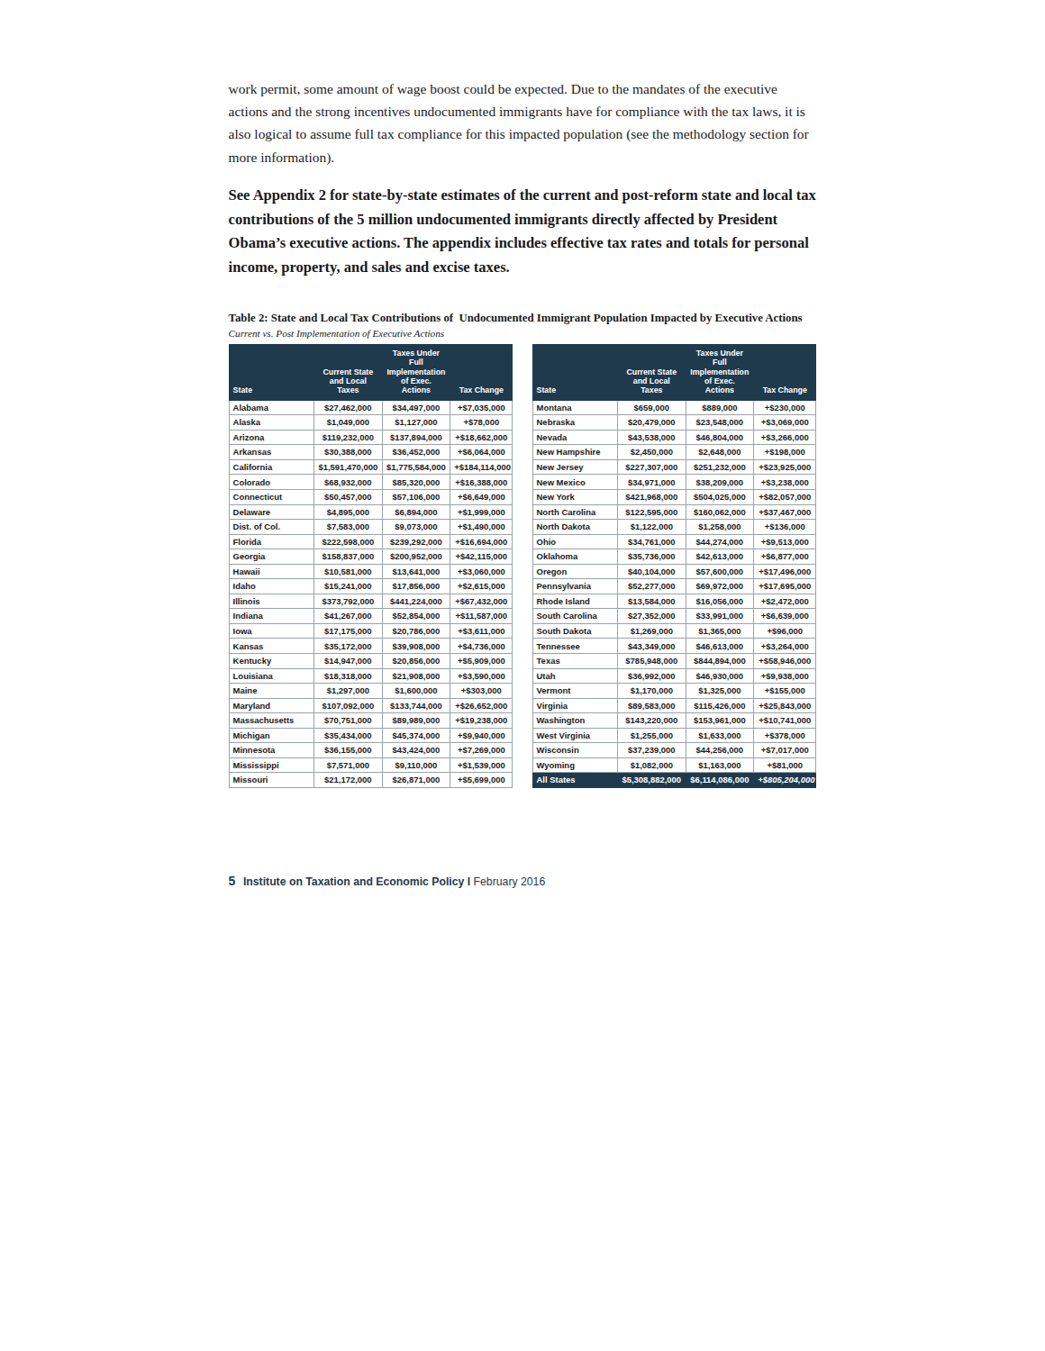work permit, some amount of wage boost could be expected. Due to the mandates of the executive actions and the strong incentives undocumented immigrants have for compliance with the tax laws, it is also logical to assume full tax compliance for this impacted population (see the methodology section for more information).
See Appendix 2 for state-by-state estimates of the current and post-reform state and local tax contributions of the 5 million undocumented immigrants directly affected by President Obama’s executive actions. The appendix includes effective tax rates and totals for personal income, property, and sales and excise taxes.
Table 2: State and Local Tax Contributions of Undocumented Immigrant Population Impacted by Executive Actions
Current vs. Post Implementation of Executive Actions
| State | Current State and Local Taxes | Taxes Under Full Implementation of Exec. Actions | Tax Change |
| --- | --- | --- | --- |
| Alabama | $27,462,000 | $34,497,000 | +$7,035,000 |
| Alaska | $1,049,000 | $1,127,000 | +$78,000 |
| Arizona | $119,232,000 | $137,894,000 | +$18,662,000 |
| Arkansas | $30,388,000 | $36,452,000 | +$6,064,000 |
| California | $1,591,470,000 | $1,775,584,000 | +$184,114,000 |
| Colorado | $68,932,000 | $85,320,000 | +$16,388,000 |
| Connecticut | $50,457,000 | $57,106,000 | +$6,649,000 |
| Delaware | $4,895,000 | $6,894,000 | +$1,999,000 |
| Dist. of Col. | $7,583,000 | $9,073,000 | +$1,490,000 |
| Florida | $222,598,000 | $239,292,000 | +$16,694,000 |
| Georgia | $158,837,000 | $200,952,000 | +$42,115,000 |
| Hawaii | $10,581,000 | $13,641,000 | +$3,060,000 |
| Idaho | $15,241,000 | $17,856,000 | +$2,615,000 |
| Illinois | $373,792,000 | $441,224,000 | +$67,432,000 |
| Indiana | $41,267,000 | $52,854,000 | +$11,587,000 |
| Iowa | $17,175,000 | $20,786,000 | +$3,611,000 |
| Kansas | $35,172,000 | $39,908,000 | +$4,736,000 |
| Kentucky | $14,947,000 | $20,856,000 | +$5,909,000 |
| Louisiana | $18,318,000 | $21,908,000 | +$3,590,000 |
| Maine | $1,297,000 | $1,600,000 | +$303,000 |
| Maryland | $107,092,000 | $133,744,000 | +$26,652,000 |
| Massachusetts | $70,751,000 | $89,989,000 | +$19,238,000 |
| Michigan | $35,434,000 | $45,374,000 | +$9,940,000 |
| Minnesota | $36,155,000 | $43,424,000 | +$7,269,000 |
| Mississippi | $7,571,000 | $9,110,000 | +$1,539,000 |
| Missouri | $21,172,000 | $26,871,000 | +$5,699,000 |
| State | Current State and Local Taxes | Taxes Under Full Implementation of Exec. Actions | Tax Change |
| --- | --- | --- | --- |
| Montana | $659,000 | $889,000 | +$230,000 |
| Nebraska | $20,479,000 | $23,548,000 | +$3,069,000 |
| Nevada | $43,538,000 | $46,804,000 | +$3,266,000 |
| New Hampshire | $2,450,000 | $2,648,000 | +$198,000 |
| New Jersey | $227,307,000 | $251,232,000 | +$23,925,000 |
| New Mexico | $34,971,000 | $38,209,000 | +$3,238,000 |
| New York | $421,968,000 | $504,025,000 | +$82,057,000 |
| North Carolina | $122,595,000 | $160,062,000 | +$37,467,000 |
| North Dakota | $1,122,000 | $1,258,000 | +$136,000 |
| Ohio | $34,761,000 | $44,274,000 | +$9,513,000 |
| Oklahoma | $35,736,000 | $42,613,000 | +$6,877,000 |
| Oregon | $40,104,000 | $57,600,000 | +$17,496,000 |
| Pennsylvania | $52,277,000 | $69,972,000 | +$17,695,000 |
| Rhode Island | $13,584,000 | $16,056,000 | +$2,472,000 |
| South Carolina | $27,352,000 | $33,991,000 | +$6,639,000 |
| South Dakota | $1,269,000 | $1,365,000 | +$96,000 |
| Tennessee | $43,349,000 | $46,613,000 | +$3,264,000 |
| Texas | $785,948,000 | $844,894,000 | +$58,946,000 |
| Utah | $36,992,000 | $46,930,000 | +$9,938,000 |
| Vermont | $1,170,000 | $1,325,000 | +$155,000 |
| Virginia | $89,583,000 | $115,426,000 | +$25,843,000 |
| Washington | $143,220,000 | $153,961,000 | +$10,741,000 |
| West Virginia | $1,255,000 | $1,633,000 | +$378,000 |
| Wisconsin | $37,239,000 | $44,256,000 | +$7,017,000 |
| Wyoming | $1,082,000 | $1,163,000 | +$81,000 |
| All States | $5,308,882,000 | $6,114,086,000 | +$805,204,000 |
5 Institute on Taxation and Economic Policy I February 2016